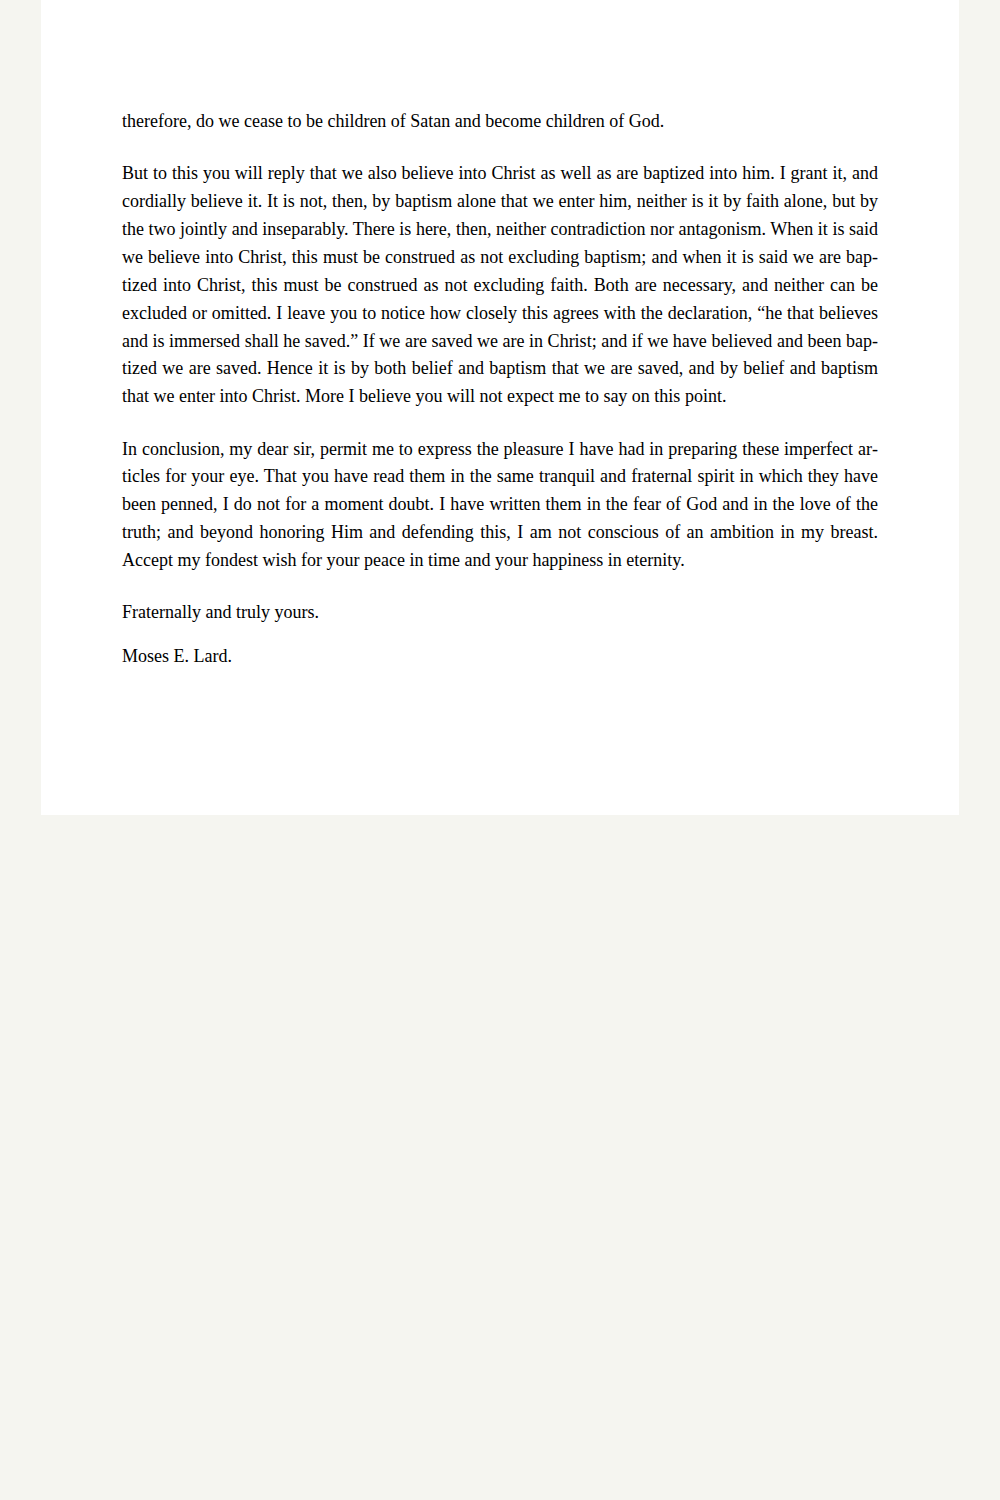therefore, do we cease to be children of Satan and become children of God.
But to this you will reply that we also believe into Christ as well as are baptized into him. I grant it, and cordially believe it. It is not, then, by baptism alone that we enter him, neither is it by faith alone, but by the two jointly and inseparably. There is here, then, neither contradiction nor antagonism. When it is said we believe into Christ, this must be construed as not excluding baptism; and when it is said we are baptized into Christ, this must be construed as not excluding faith. Both are necessary, and neither can be excluded or omitted. I leave you to notice how closely this agrees with the declaration, “he that believes and is immersed shall he saved.” If we are saved we are in Christ; and if we have believed and been baptized we are saved. Hence it is by both belief and baptism that we are saved, and by belief and baptism that we enter into Christ. More I believe you will not expect me to say on this point.
In conclusion, my dear sir, permit me to express the pleasure I have had in preparing these imperfect articles for your eye. That you have read them in the same tranquil and fraternal spirit in which they have been penned, I do not for a moment doubt. I have written them in the fear of God and in the love of the truth; and beyond honoring Him and defending this, I am not conscious of an ambition in my breast. Accept my fondest wish for your peace in time and your happiness in eternity.
Fraternally and truly yours.
Moses E. Lard.